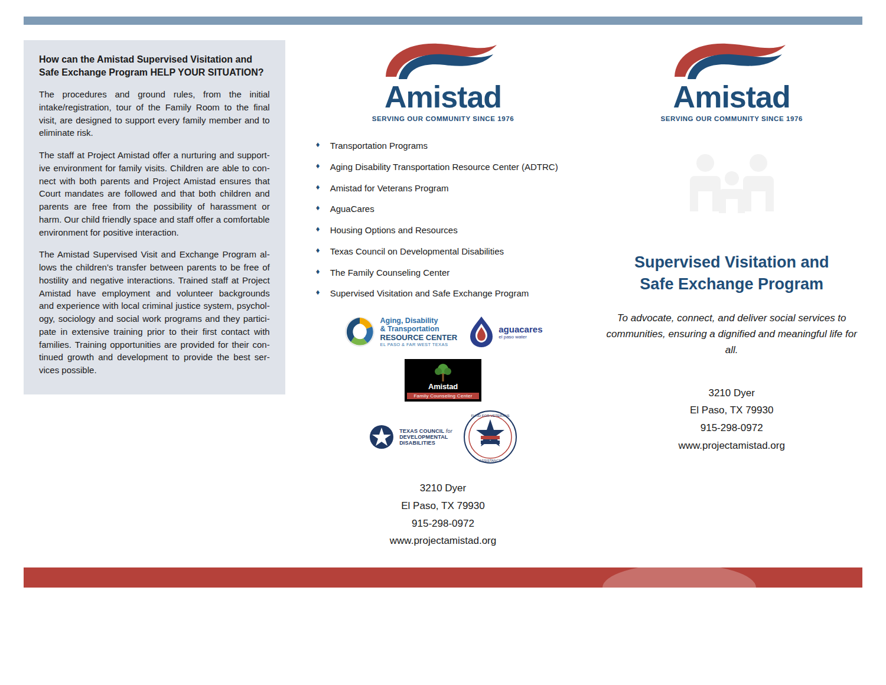How can the Amistad Supervised Visitation and Safe Exchange Program HELP YOUR SITUATION?
The procedures and ground rules, from the initial intake/registration, tour of the Family Room to the final visit, are designed to support every family member and to eliminate risk.
The staff at Project Amistad offer a nurturing and supportive environment for family visits. Children are able to connect with both parents and Project Amistad ensures that Court mandates are followed and that both children and parents are free from the possibility of harassment or harm. Our child friendly space and staff offer a comfortable environment for positive interaction.
The Amistad Supervised Visit and Exchange Program allows the children’s transfer between parents to be free of hostility and negative interactions. Trained staff at Project Amistad have employment and volunteer backgrounds and experience with local criminal justice system, psychology, sociology and social work programs and they participate in extensive training prior to their first contact with families. Training opportunities are provided for their continued growth and development to provide the best services possible.
Amistad
SERVING OUR COMMUNITY SINCE 1976
Transportation Programs
Aging Disability Transportation Resource Center (ADTRC)
Amistad for Veterans Program
AguaCares
Housing Options and Resources
Texas Council on Developmental Disabilities
The Family Counseling Center
Supervised Visitation and Safe Exchange Program
Aging, Disability & Transportation RESOURCE CENTER EL PASO & FAR WEST TEXAS
aguacaresel paso water
Amistad
Family Counseling Center
TEXAS COUNCIL for
DEVELOPMENTAL
DISABILITIES
FUND FOR VETERANS ASSISTANCE
3210 Dyer
El Paso, TX 79930
915-298-0972
www.projectamistad.org
Amistad
SERVING OUR COMMUNITY SINCE 1976
Supervised Visitation and
Safe Exchange Program
To advocate, connect, and deliver social services to communities, ensuring a dignified and meaningful life for all.
3210 Dyer
El Paso, TX 79930
915-298-0972
www.projectamistad.org